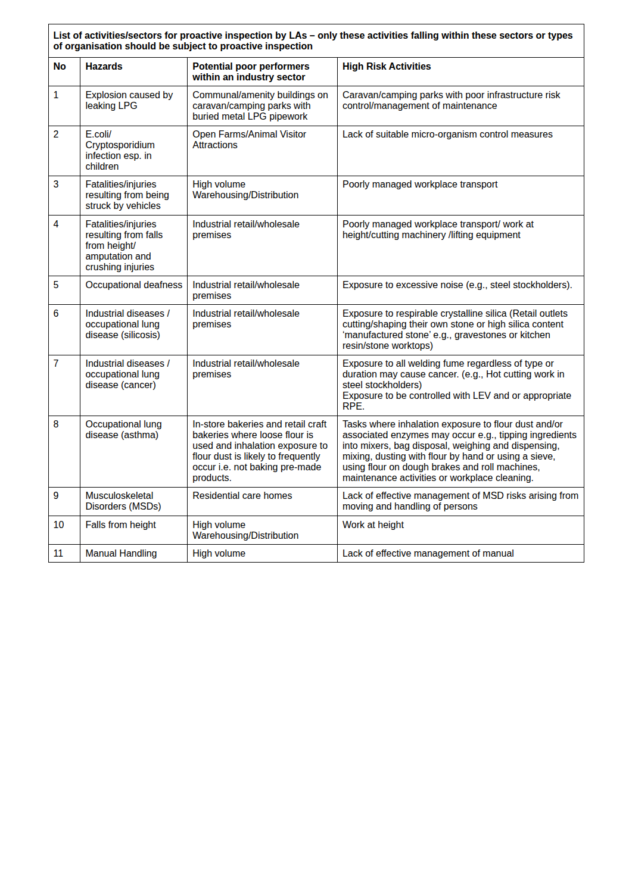List of activities/sectors for proactive inspection by LAs – only these activities falling within these sectors or types of organisation should be subject to proactive inspection
| No | Hazards | Potential poor performers within an industry sector | High Risk Activities |
| --- | --- | --- | --- |
| 1 | Explosion caused by leaking LPG | Communal/amenity buildings on caravan/camping parks with buried metal LPG pipework | Caravan/camping parks with poor infrastructure risk control/management of maintenance |
| 2 | E.coli/ Cryptosporidium infection esp. in children | Open Farms/Animal Visitor Attractions | Lack of suitable micro-organism control measures |
| 3 | Fatalities/injuries resulting from being struck by vehicles | High volume Warehousing/Distribution | Poorly managed workplace transport |
| 4 | Fatalities/injuries resulting from falls from height/ amputation and crushing injuries | Industrial retail/wholesale premises | Poorly managed workplace transport/ work at height/cutting machinery /lifting equipment |
| 5 | Occupational deafness | Industrial retail/wholesale premises | Exposure to excessive noise (e.g., steel stockholders). |
| 6 | Industrial diseases / occupational lung disease (silicosis) | Industrial retail/wholesale premises | Exposure to respirable crystalline silica (Retail outlets cutting/shaping their own stone or high silica content ‘manufactured stone’ e.g., gravestones or kitchen resin/stone worktops) |
| 7 | Industrial diseases / occupational lung disease (cancer) | Industrial retail/wholesale premises | Exposure to all welding fume regardless of type or duration may cause cancer. (e.g., Hot cutting work in steel stockholders) Exposure to be controlled with LEV and or appropriate RPE. |
| 8 | Occupational lung disease (asthma) | In-store bakeries and retail craft bakeries where loose flour is used and inhalation exposure to flour dust is likely to frequently occur i.e. not baking pre-made products. | Tasks where inhalation exposure to flour dust and/or associated enzymes may occur e.g., tipping ingredients into mixers, bag disposal, weighing and dispensing, mixing, dusting with flour by hand or using a sieve, using flour on dough brakes and roll machines, maintenance activities or workplace cleaning. |
| 9 | Musculoskeletal Disorders (MSDs) | Residential care homes | Lack of effective management of MSD risks arising from moving and handling of persons |
| 10 | Falls from height | High volume Warehousing/Distribution | Work at height |
| 11 | Manual Handling | High volume | Lack of effective management of manual |